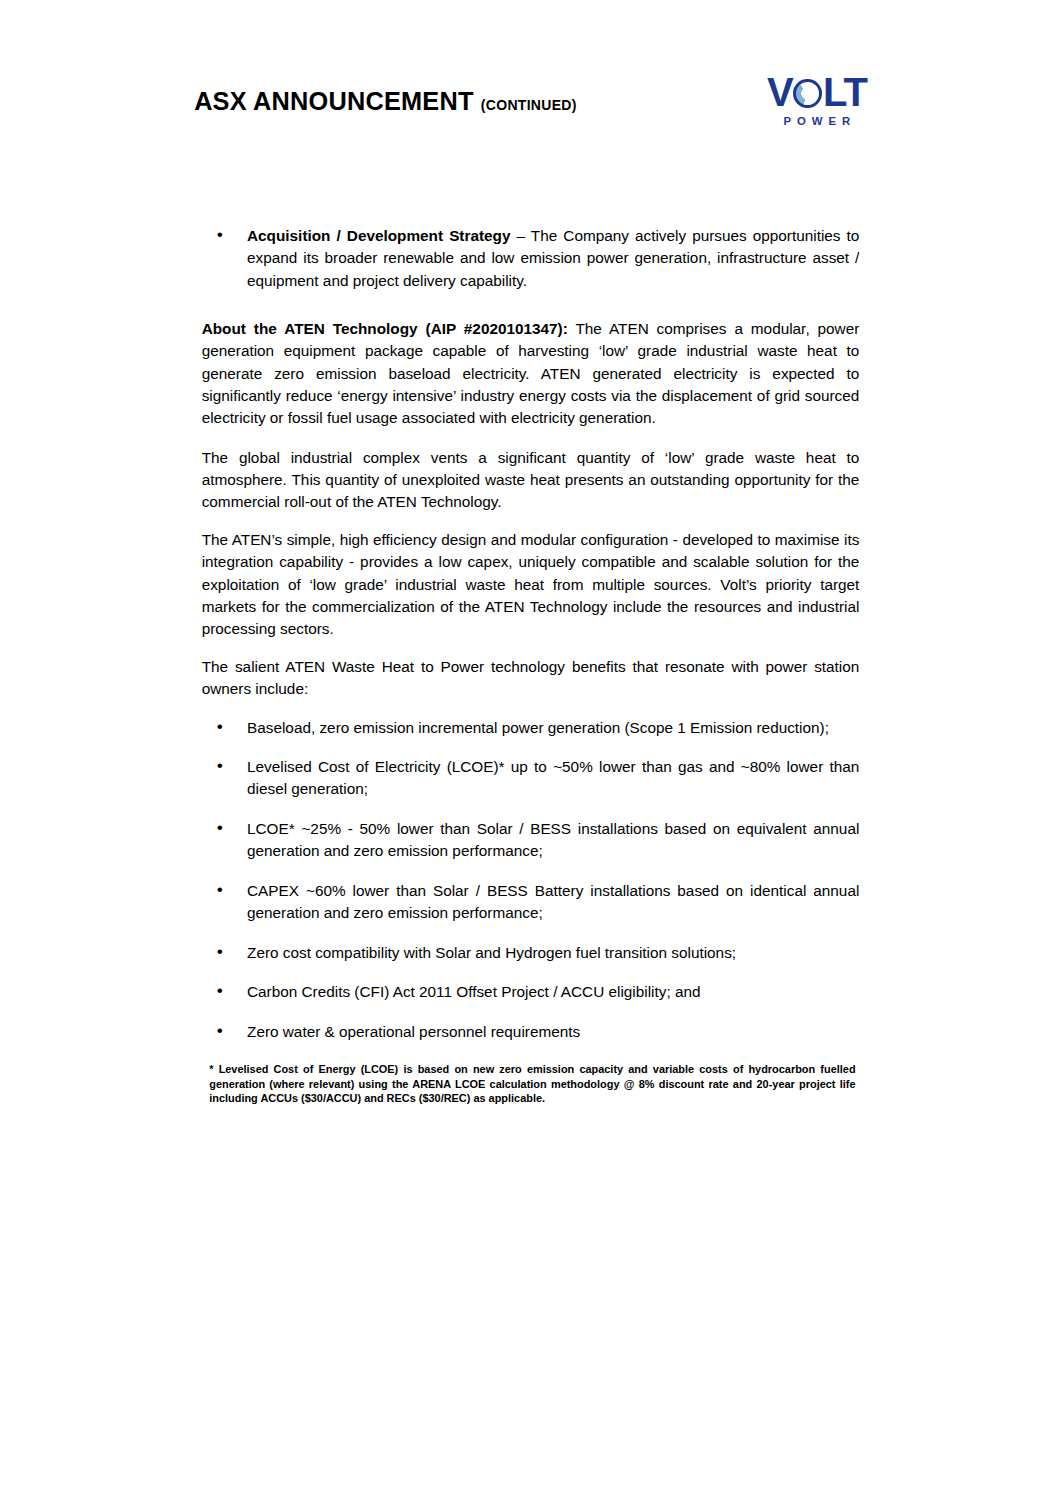ASX ANNOUNCEMENT (CONTINUED)
V LT
POWER
Acquisition / Development Strategy – The Company actively pursues opportunities to expand its broader renewable and low emission power generation, infrastructure asset / equipment and project delivery capability.
About the ATEN Technology (AIP #2020101347): The ATEN comprises a modular, power generation equipment package capable of harvesting ‘low’ grade industrial waste heat to generate zero emission baseload electricity. ATEN generated electricity is expected to significantly reduce ‘energy intensive’ industry energy costs via the displacement of grid sourced electricity or fossil fuel usage associated with electricity generation.
The global industrial complex vents a significant quantity of ‘low’ grade waste heat to atmosphere. This quantity of unexploited waste heat presents an outstanding opportunity for the commercial roll-out of the ATEN Technology.
The ATEN’s simple, high efficiency design and modular configuration - developed to maximise its integration capability - provides a low capex, uniquely compatible and scalable solution for the exploitation of ‘low grade’ industrial waste heat from multiple sources. Volt’s priority target markets for the commercialization of the ATEN Technology include the resources and industrial processing sectors.
The salient ATEN Waste Heat to Power technology benefits that resonate with power station owners include:
Baseload, zero emission incremental power generation (Scope 1 Emission reduction);
Levelised Cost of Electricity (LCOE)* up to ~50% lower than gas and ~80% lower than diesel generation;
LCOE* ~25% - 50% lower than Solar / BESS installations based on equivalent annual generation and zero emission performance;
CAPEX ~60% lower than Solar / BESS Battery installations based on identical annual generation and zero emission performance;
Zero cost compatibility with Solar and Hydrogen fuel transition solutions;
Carbon Credits (CFI) Act 2011 Offset Project / ACCU eligibility; and
Zero water & operational personnel requirements
* Levelised Cost of Energy (LCOE) is based on new zero emission capacity and variable costs of hydrocarbon fuelled generation (where relevant) using the ARENA LCOE calculation methodology @ 8% discount rate and 20-year project life including ACCUs ($30/ACCU) and RECs ($30/REC) as applicable.